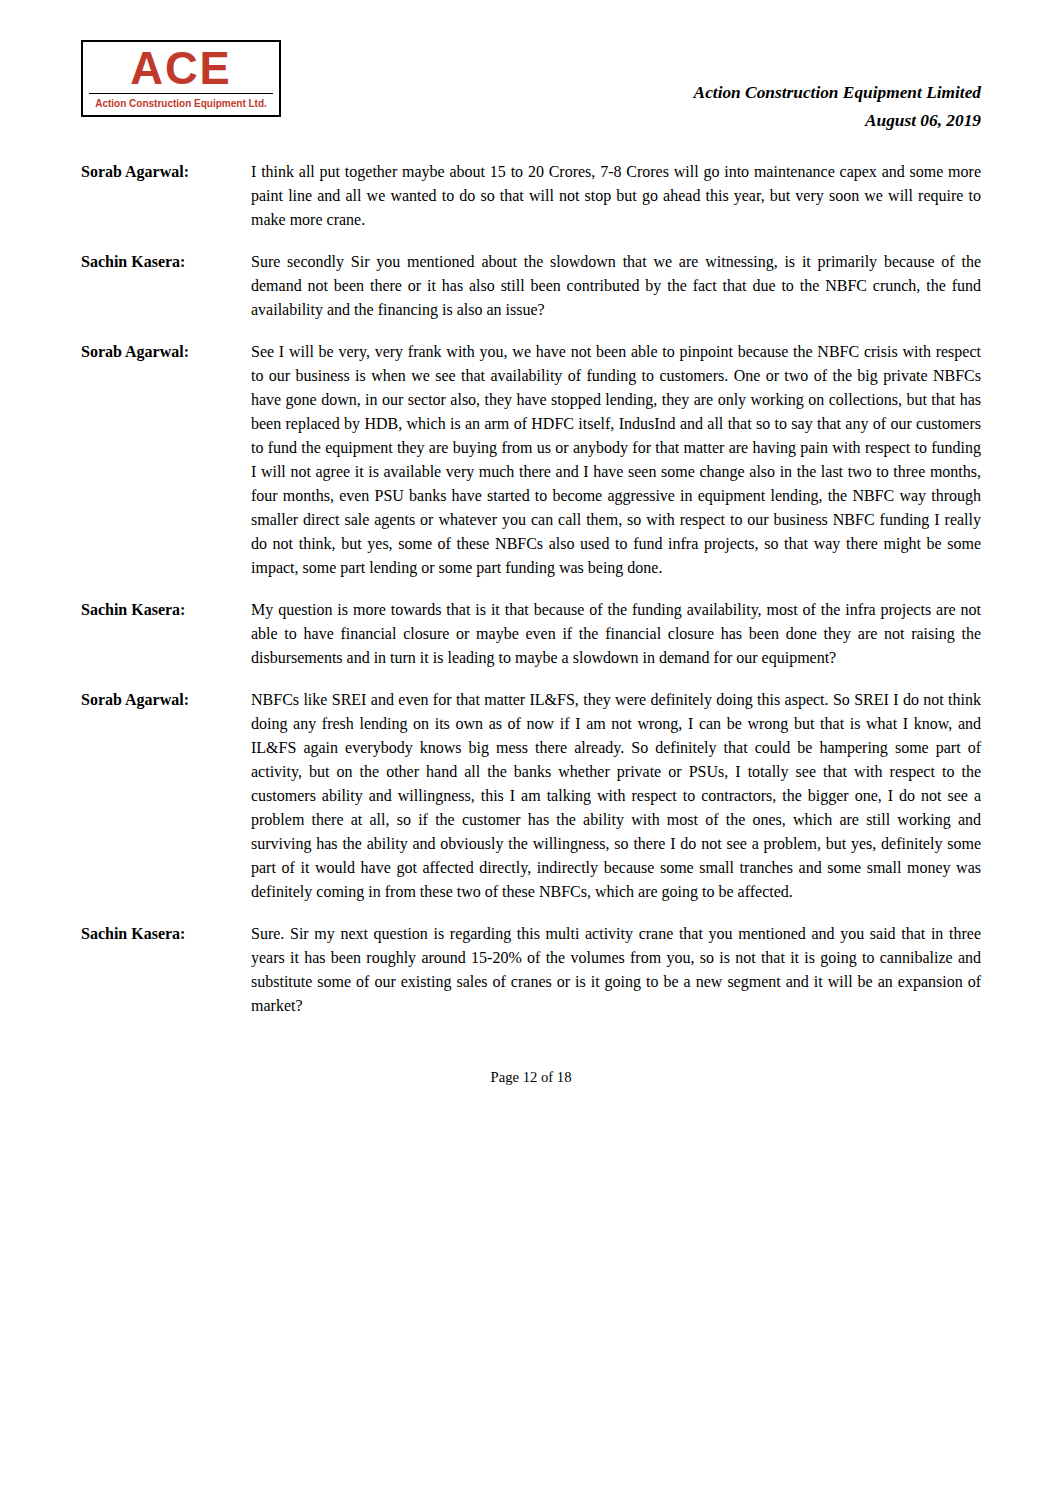ACE
Action Construction Equipment Ltd.
Action Construction Equipment Limited
August 06, 2019
| Sorab Agarwal: | I think all put together maybe about 15 to 20 Crores, 7-8 Crores will go into maintenance capex and some more paint line and all we wanted to do so that will not stop but go ahead this year, but very soon we will require to make more crane. |
| Sachin Kasera: | Sure secondly Sir you mentioned about the slowdown that we are witnessing, is it primarily because of the demand not been there or it has also still been contributed by the fact that due to the NBFC crunch, the fund availability and the financing is also an issue? |
| Sorab Agarwal: | See I will be very, very frank with you, we have not been able to pinpoint because the NBFC crisis with respect to our business is when we see that availability of funding to customers. One or two of the big private NBFCs have gone down, in our sector also, they have stopped lending, they are only working on collections, but that has been replaced by HDB, which is an arm of HDFC itself, IndusInd and all that so to say that any of our customers to fund the equipment they are buying from us or anybody for that matter are having pain with respect to funding I will not agree it is available very much there and I have seen some change also in the last two to three months, four months, even PSU banks have started to become aggressive in equipment lending, the NBFC way through smaller direct sale agents or whatever you can call them, so with respect to our business NBFC funding I really do not think, but yes, some of these NBFCs also used to fund infra projects, so that way there might be some impact, some part lending or some part funding was being done. |
| Sachin Kasera: | My question is more towards that is it that because of the funding availability, most of the infra projects are not able to have financial closure or maybe even if the financial closure has been done they are not raising the disbursements and in turn it is leading to maybe a slowdown in demand for our equipment? |
| Sorab Agarwal: | NBFCs like SREI and even for that matter IL&FS, they were definitely doing this aspect. So SREI I do not think doing any fresh lending on its own as of now if I am not wrong, I can be wrong but that is what I know, and IL&FS again everybody knows big mess there already. So definitely that could be hampering some part of activity, but on the other hand all the banks whether private or PSUs, I totally see that with respect to the customers ability and willingness, this I am talking with respect to contractors, the bigger one, I do not see a problem there at all, so if the customer has the ability with most of the ones, which are still working and surviving has the ability and obviously the willingness, so there I do not see a problem, but yes, definitely some part of it would have got affected directly, indirectly because some small tranches and some small money was definitely coming in from these two of these NBFCs, which are going to be affected. |
| Sachin Kasera: | Sure. Sir my next question is regarding this multi activity crane that you mentioned and you said that in three years it has been roughly around 15-20% of the volumes from you, so is not that it is going to cannibalize and substitute some of our existing sales of cranes or is it going to be a new segment and it will be an expansion of market? |
Page 12 of 18